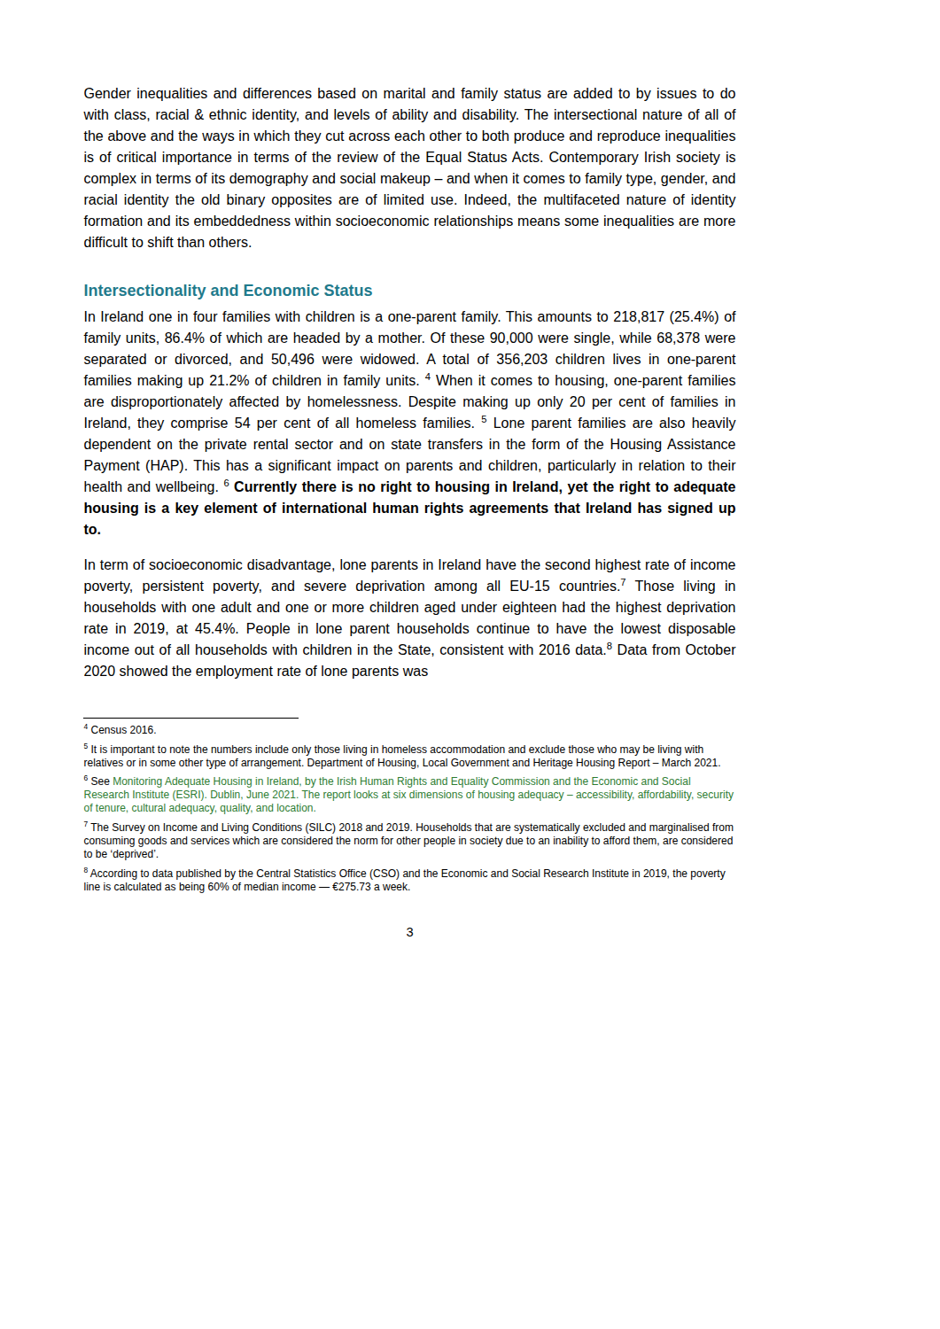Gender inequalities and differences based on marital and family status are added to by issues to do with class, racial & ethnic identity, and levels of ability and disability. The intersectional nature of all of the above and the ways in which they cut across each other to both produce and reproduce inequalities is of critical importance in terms of the review of the Equal Status Acts. Contemporary Irish society is complex in terms of its demography and social makeup – and when it comes to family type, gender, and racial identity the old binary opposites are of limited use. Indeed, the multifaceted nature of identity formation and its embeddedness within socioeconomic relationships means some inequalities are more difficult to shift than others.
Intersectionality and Economic Status
In Ireland one in four families with children is a one-parent family. This amounts to 218,817 (25.4%) of family units, 86.4% of which are headed by a mother. Of these 90,000 were single, while 68,378 were separated or divorced, and 50,496 were widowed. A total of 356,203 children lives in one-parent families making up 21.2% of children in family units. 4 When it comes to housing, one-parent families are disproportionately affected by homelessness. Despite making up only 20 per cent of families in Ireland, they comprise 54 per cent of all homeless families. 5 Lone parent families are also heavily dependent on the private rental sector and on state transfers in the form of the Housing Assistance Payment (HAP). This has a significant impact on parents and children, particularly in relation to their health and wellbeing. 6 Currently there is no right to housing in Ireland, yet the right to adequate housing is a key element of international human rights agreements that Ireland has signed up to.
In term of socioeconomic disadvantage, lone parents in Ireland have the second highest rate of income poverty, persistent poverty, and severe deprivation among all EU-15 countries.7 Those living in households with one adult and one or more children aged under eighteen had the highest deprivation rate in 2019, at 45.4%. People in lone parent households continue to have the lowest disposable income out of all households with children in the State, consistent with 2016 data.8 Data from October 2020 showed the employment rate of lone parents was
4 Census 2016.
5 It is important to note the numbers include only those living in homeless accommodation and exclude those who may be living with relatives or in some other type of arrangement. Department of Housing, Local Government and Heritage Housing Report – March 2021.
6 See Monitoring Adequate Housing in Ireland, by the Irish Human Rights and Equality Commission and the Economic and Social Research Institute (ESRI). Dublin, June 2021. The report looks at six dimensions of housing adequacy – accessibility, affordability, security of tenure, cultural adequacy, quality, and location.
7 The Survey on Income and Living Conditions (SILC) 2018 and 2019. Households that are systematically excluded and marginalised from consuming goods and services which are considered the norm for other people in society due to an inability to afford them, are considered to be ‘deprived’.
8 According to data published by the Central Statistics Office (CSO) and the Economic and Social Research Institute in 2019, the poverty line is calculated as being 60% of median income — €275.73 a week.
3